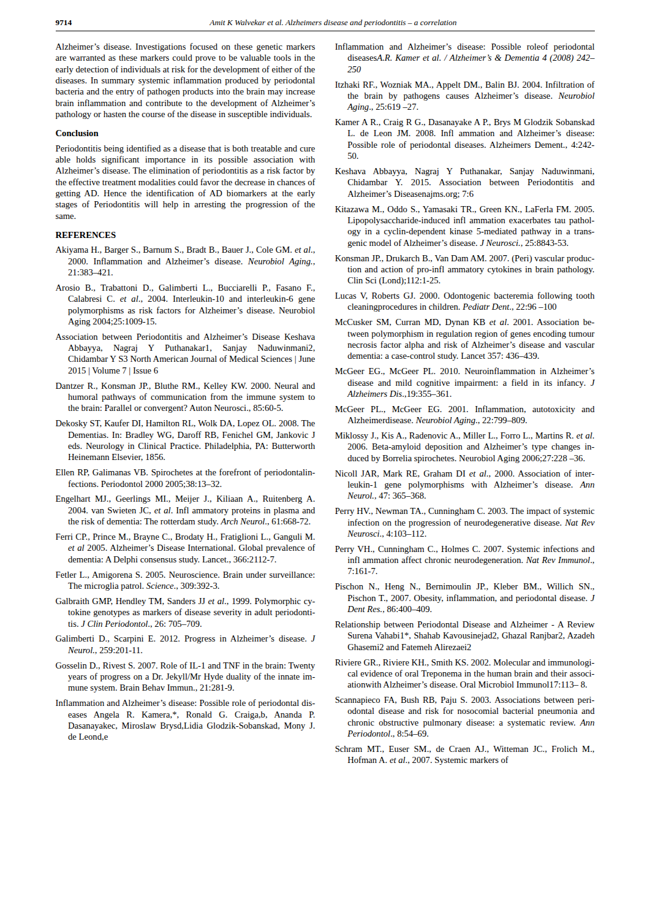9714 Amit K Walvekar et al. Alzheimers disease and periodontitis – a correlation
Alzheimer’s disease. Investigations focused on these genetic markers are warranted as these markers could prove to be valuable tools in the early detection of individuals at risk for the development of either of the diseases. In summary systemic inflammation produced by periodontal bacteria and the entry of pathogen products into the brain may increase brain inflammation and contribute to the development of Alzheimer’s pathology or hasten the course of the disease in susceptible individuals.
Conclusion
Periodontitis being identified as a disease that is both treatable and cure able holds significant importance in its possible association with Alzheimer’s disease. The elimination of periodontitis as a risk factor by the effective treatment modalities could favor the decrease in chances of getting AD. Hence the identification of AD biomarkers at the early stages of Periodontitis will help in arresting the progression of the same.
References
Akiyama H., Barger S., Barnum S., Bradt B., Bauer J., Cole GM. et al., 2000. Inflammation and Alzheimer’s disease. Neurobiol Aging., 21:383–421.
Arosio B., Trabattoni D., Galimberti L., Bucciarelli P., Fasano F., Calabresi C. et al., 2004. Interleukin-10 and interleukin-6 gene polymorphisms as risk factors for Alzheimer’s disease. Neurobiol Aging 2004;25:1009-15.
Association between Periodontitis and Alzheimer’s Disease Keshava Abbayya, Nagraj Y Puthanakar1, Sanjay Naduwinmani2, Chidambar Y S3 North American Journal of Medical Sciences | June 2015 | Volume 7 | Issue 6
Dantzer R., Konsman JP., Bluthe RM., Kelley KW. 2000. Neural and humoral pathways of communication from the immune system to the brain: Parallel or convergent? Auton Neurosci., 85:60-5.
Dekosky ST, Kaufer DI, Hamilton RL, Wolk DA, Lopez OL. 2008. The Dementias. In: Bradley WG, Daroff RB, Fenichel GM, Jankovic J eds. Neurology in Clinical Practice. Philadelphia, PA: Butterworth Heinemann Elsevier, 1856.
Ellen RP, Galimanas VB. Spirochetes at the forefront of periodontalinfections. Periodontol 2000 2005;38:13–32.
Engelhart MJ., Geerlings MI., Meijer J., Kiliaan A., Ruitenberg A. 2004. van Swieten JC, et al. Infl ammatory proteins in plasma and the risk of dementia: The rotterdam study. Arch Neurol., 61:668-72.
Ferri CP., Prince M., Brayne C., Brodaty H., Fratiglioni L., Ganguli M. et al 2005. Alzheimer’s Disease International. Global prevalence of dementia: A Delphi consensus study. Lancet., 366:2112-7.
Fetler L., Amigorena S. 2005. Neuroscience. Brain under surveillance: The microglia patrol. Science., 309:392-3.
Galbraith GMP, Hendley TM, Sanders JJ et al., 1999. Polymorphic cytokine genotypes as markers of disease severity in adult periodontitis. J Clin Periodontol., 26: 705–709.
Galimberti D., Scarpini E. 2012. Progress in Alzheimer’s disease. J Neurol., 259:201-11.
Gosselin D., Rivest S. 2007. Role of IL-1 and TNF in the brain: Twenty years of progress on a Dr. Jekyll/Mr Hyde duality of the innate immune system. Brain Behav Immun., 21:281-9.
Inflammation and Alzheimer’s disease: Possible role of periodontal diseases Angela R. Kamera,*, Ronald G. Craiga,b, Ananda P. Dasanayakec, Miroslaw Brysd,Lidia Glodzik-Sobanskad, Mony J. de Leond,e
Inflammation and Alzheimer’s disease: Possible roleof periodontal diseasesA.R. Kamer et al. / Alzheimer’s & Dementia 4 (2008) 242–250
Itzhaki RF., Wozniak MA., Appelt DM., Balin BJ. 2004. Infiltration of the brain by pathogens causes Alzheimer’s disease. Neurobiol Aging., 25:619 –27.
Kamer A R., Craig R G., Dasanayake A P., Brys M Glodzik Sobanskad L. de Leon JM. 2008. Infl ammation and Alzheimer’s disease: Possible role of periodontal diseases. Alzheimers Dement., 4:242-50.
Keshava Abbayya, Nagraj Y Puthanakar, Sanjay Naduwinmani, Chidambar Y. 2015. Association between Periodontitis and Alzheimer’s Diseasenajms.org; 7:6
Kitazawa M., Oddo S., Yamasaki TR., Green KN., LaFerla FM. 2005. Lipopolysaccharide-induced infl ammation exacerbates tau pathology in a cyclin-dependent kinase 5-mediated pathway in a transgenic model of Alzheimer’s disease. J Neurosci., 25:8843-53.
Konsman JP., Drukarch B., Van Dam AM. 2007. (Peri) vascular production and action of pro-infl ammatory cytokines in brain pathology. Clin Sci (Lond);112:1-25.
Lucas V, Roberts GJ. 2000. Odontogenic bacteremia following tooth cleaningprocedures in children. Pediatr Dent., 22:96 –100
McCusker SM, Curran MD, Dynan KB et al. 2001. Association between polymorphism in regulation region of genes encoding tumour necrosis factor alpha and risk of Alzheimer’s disease and vascular dementia: a case-control study. Lancet 357: 436–439.
McGeer EG., McGeer PL. 2010. Neuroinflammation in Alzheimer’s disease and mild cognitive impairment: a field in its infancy. J Alzheimers Dis.,19:355–361.
McGeer PL., McGeer EG. 2001. Inflammation, autotoxicity and Alzheimerdisease. Neurobiol Aging., 22:799–809.
Miklossy J., Kis A., Radenovic A., Miller L., Forro L., Martins R. et al. 2006. Beta-amyloid deposition and Alzheimer’s type changes induced by Borrelia spirochetes. Neurobiol Aging 2006;27:228 –36.
Nicoll JAR, Mark RE, Graham DI et al., 2000. Association of interleukin-1 gene polymorphisms with Alzheimer’s disease. Ann Neurol., 47: 365–368.
Perry HV., Newman TA., Cunningham C. 2003. The impact of systemic infection on the progression of neurodegenerative disease. Nat Rev Neurosci., 4:103–112.
Perry VH., Cunningham C., Holmes C. 2007. Systemic infections and infl ammation affect chronic neurodegeneration. Nat Rev Immunol., 7:161-7.
Pischon N., Heng N., Bernimoulin JP., Kleber BM., Willich SN., Pischon T., 2007. Obesity, inflammation, and periodontal disease. J Dent Res., 86:400–409.
Relationship between Periodontal Disease and Alzheimer - A Review Surena Vahabi1*, Shahab Kavousinejad2, Ghazal Ranjbar2, Azadeh Ghasemi2 and Fatemeh Alirezaei2
Riviere GR., Riviere KH., Smith KS. 2002. Molecular and immunological evidence of oral Treponema in the human brain and their associationwith Alzheimer’s disease. Oral Microbiol Immunol17:113– 8.
Scannapieco FA, Bush RB, Paju S. 2003. Associations between periodontal disease and risk for nosocomial bacterial pneumonia and chronic obstructive pulmonary disease: a systematic review. Ann Periodontol., 8:54–69.
Schram MT., Euser SM., de Craen AJ., Witteman JC., Frolich M., Hofman A. et al., 2007. Systemic markers of